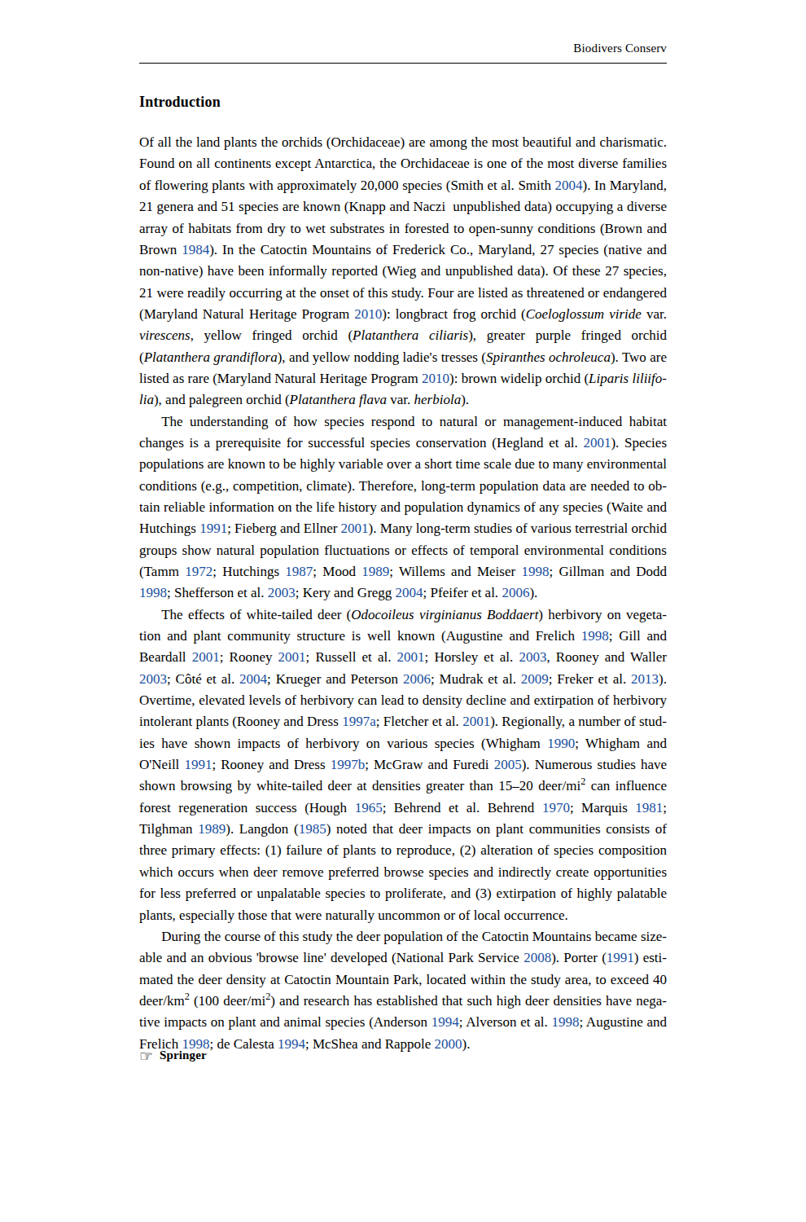Biodivers Conserv
Introduction
Of all the land plants the orchids (Orchidaceae) are among the most beautiful and charismatic. Found on all continents except Antarctica, the Orchidaceae is one of the most diverse families of flowering plants with approximately 20,000 species (Smith et al. Smith 2004). In Maryland, 21 genera and 51 species are known (Knapp and Naczi unpublished data) occupying a diverse array of habitats from dry to wet substrates in forested to open-sunny conditions (Brown and Brown 1984). In the Catoctin Mountains of Frederick Co., Maryland, 27 species (native and non-native) have been informally reported (Wieg and unpublished data). Of these 27 species, 21 were readily occurring at the onset of this study. Four are listed as threatened or endangered (Maryland Natural Heritage Program 2010): longbract frog orchid (Coeloglossum viride var. virescens, yellow fringed orchid (Platanthera ciliaris), greater purple fringed orchid (Platanthera grandiflora), and yellow nodding ladie's tresses (Spiranthes ochroleuca). Two are listed as rare (Maryland Natural Heritage Program 2010): brown widelip orchid (Liparis liliifolia), and palegreen orchid (Platanthera flava var. herbiola).
The understanding of how species respond to natural or management-induced habitat changes is a prerequisite for successful species conservation (Hegland et al. 2001). Species populations are known to be highly variable over a short time scale due to many environmental conditions (e.g., competition, climate). Therefore, long-term population data are needed to obtain reliable information on the life history and population dynamics of any species (Waite and Hutchings 1991; Fieberg and Ellner 2001). Many long-term studies of various terrestrial orchid groups show natural population fluctuations or effects of temporal environmental conditions (Tamm 1972; Hutchings 1987; Mood 1989; Willems and Meiser 1998; Gillman and Dodd 1998; Shefferson et al. 2003; Kery and Gregg 2004; Pfeifer et al. 2006).
The effects of white-tailed deer (Odocoileus virginianus Boddaert) herbivory on vegetation and plant community structure is well known (Augustine and Frelich 1998; Gill and Beardall 2001; Rooney 2001; Russell et al. 2001; Horsley et al. 2003, Rooney and Waller 2003; Côté et al. 2004; Krueger and Peterson 2006; Mudrak et al. 2009; Freker et al. 2013). Overtime, elevated levels of herbivory can lead to density decline and extirpation of herbivory intolerant plants (Rooney and Dress 1997a; Fletcher et al. 2001). Regionally, a number of studies have shown impacts of herbivory on various species (Whigham 1990; Whigham and O'Neill 1991; Rooney and Dress 1997b; McGraw and Furedi 2005). Numerous studies have shown browsing by white-tailed deer at densities greater than 15–20 deer/mi2 can influence forest regeneration success (Hough 1965; Behrend et al. Behrend 1970; Marquis 1981; Tilghman 1989). Langdon (1985) noted that deer impacts on plant communities consists of three primary effects: (1) failure of plants to reproduce, (2) alteration of species composition which occurs when deer remove preferred browse species and indirectly create opportunities for less preferred or unpalatable species to proliferate, and (3) extirpation of highly palatable plants, especially those that were naturally uncommon or of local occurrence.
During the course of this study the deer population of the Catoctin Mountains became sizeable and an obvious 'browse line' developed (National Park Service 2008). Porter (1991) estimated the deer density at Catoctin Mountain Park, located within the study area, to exceed 40 deer/km2 (100 deer/mi2) and research has established that such high deer densities have negative impacts on plant and animal species (Anderson 1994; Alverson et al. 1998; Augustine and Frelich 1998; de Calesta 1994; McShea and Rappole 2000).
☞ Springer